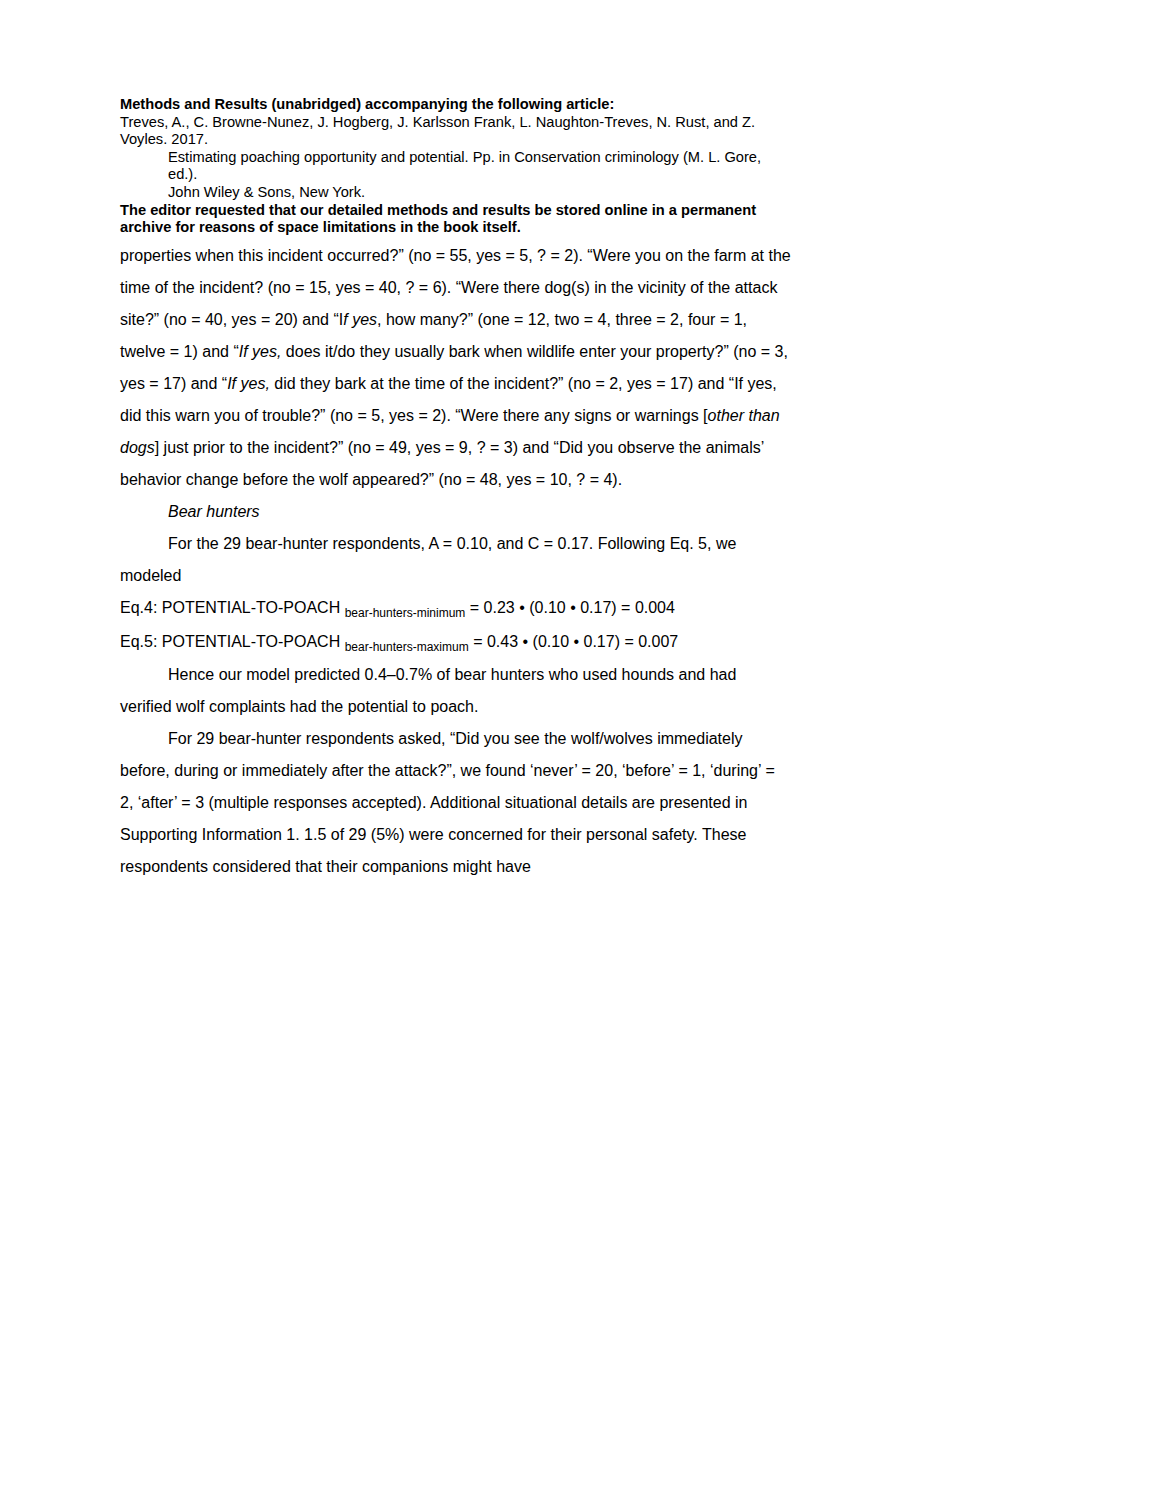Methods and Results (unabridged) accompanying the following article:
Treves, A., C. Browne-Nunez, J. Hogberg, J. Karlsson Frank, L. Naughton-Treves, N. Rust, and Z. Voyles. 2017. Estimating poaching opportunity and potential. Pp. in Conservation criminology (M. L. Gore, ed.). John Wiley & Sons, New York.
The editor requested that our detailed methods and results be stored online in a permanent archive for reasons of space limitations in the book itself.
properties when this incident occurred?” (no = 55, yes = 5, ? = 2). “Were you on the farm at the time of the incident? (no = 15, yes = 40, ? = 6). “Were there dog(s) in the vicinity of the attack site?” (no = 40, yes = 20) and “If yes, how many?” (one = 12, two = 4, three = 2, four = 1, twelve = 1) and “If yes, does it/do they usually bark when wildlife enter your property?” (no = 3, yes = 17) and “If yes, did they bark at the time of the incident?” (no = 2, yes = 17) and “If yes, did this warn you of trouble?” (no = 5, yes = 2). “Were there any signs or warnings [other than dogs] just prior to the incident?” (no = 49, yes = 9, ? = 3) and “Did you observe the animals’ behavior change before the wolf appeared?” (no = 48, yes = 10, ? = 4).
Bear hunters
For the 29 bear-hunter respondents, A = 0.10, and C = 0.17. Following Eq. 5, we modeled
Eq.4: POTENTIAL-TO-POACH bear-hunters-minimum = 0.23 • (0.10 • 0.17) = 0.004
Eq.5: POTENTIAL-TO-POACH bear-hunters-maximum = 0.43 • (0.10 • 0.17) = 0.007
Hence our model predicted 0.4–0.7% of bear hunters who used hounds and had verified wolf complaints had the potential to poach.
For 29 bear-hunter respondents asked, “Did you see the wolf/wolves immediately before, during or immediately after the attack?”, we found ‘never’ = 20, ‘before’ = 1, ‘during’ = 2, ‘after’ = 3 (multiple responses accepted). Additional situational details are presented in Supporting Information 1. 1.5 of 29 (5%) were concerned for their personal safety. These respondents considered that their companions might have